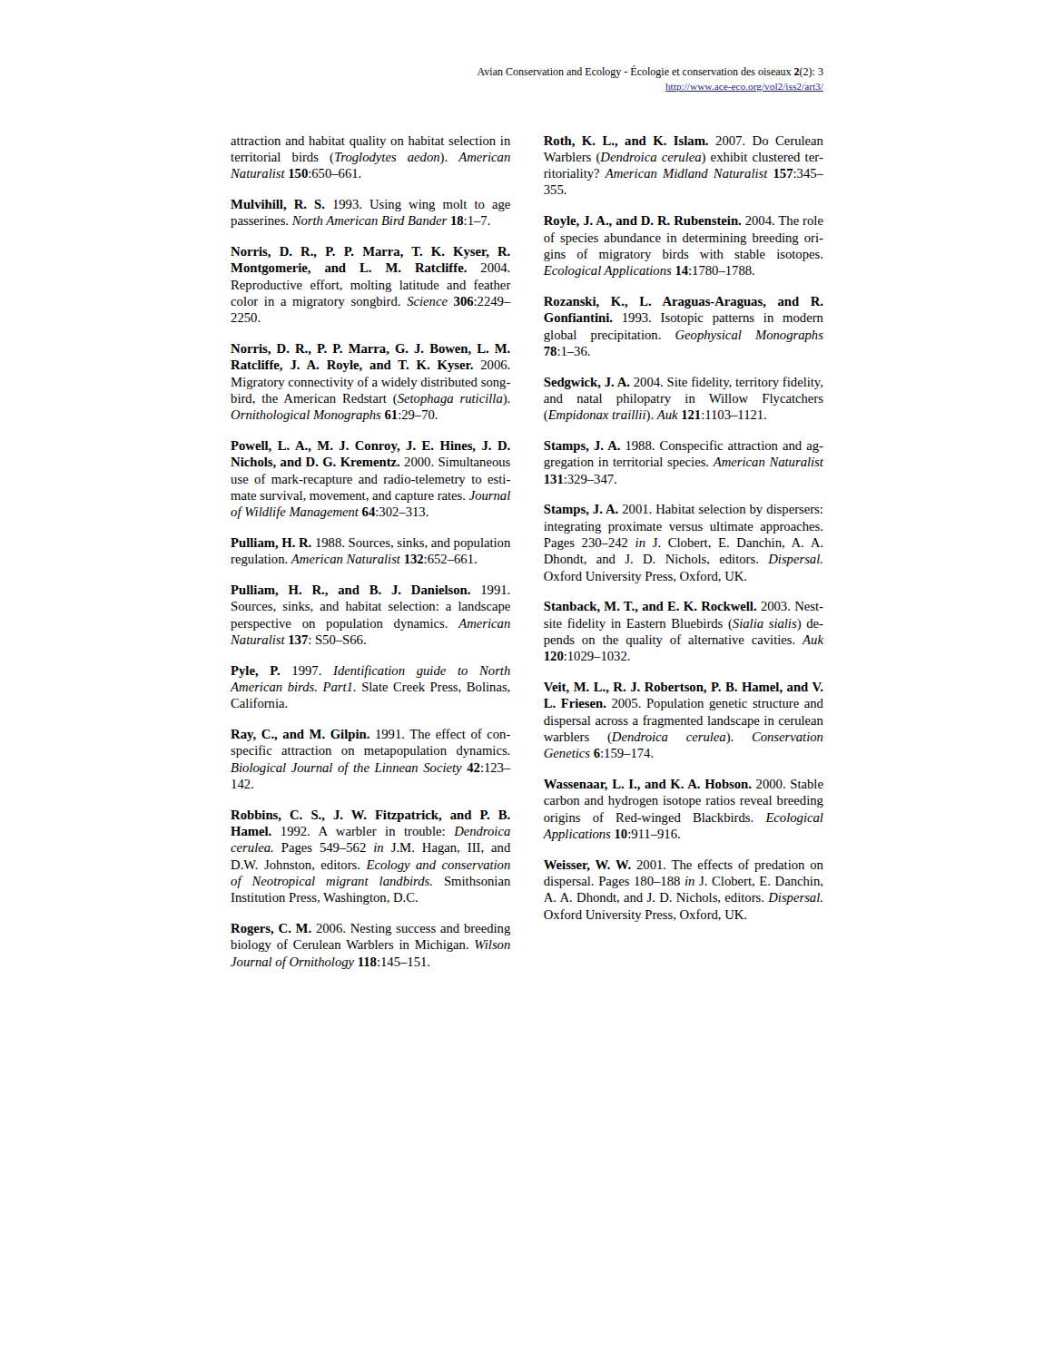Avian Conservation and Ecology - Écologie et conservation des oiseaux 2(2): 3 http://www.ace-eco.org/vol2/iss2/art3/
attraction and habitat quality on habitat selection in territorial birds (Troglodytes aedon). American Naturalist 150:650–661.
Mulvihill, R. S. 1993. Using wing molt to age passerines. North American Bird Bander 18:1–7.
Norris, D. R., P. P. Marra, T. K. Kyser, R. Montgomerie, and L. M. Ratcliffe. 2004. Reproductive effort, molting latitude and feather color in a migratory songbird. Science 306:2249–2250.
Norris, D. R., P. P. Marra, G. J. Bowen, L. M. Ratcliffe, J. A. Royle, and T. K. Kyser. 2006. Migratory connectivity of a widely distributed songbird, the American Redstart (Setophaga ruticilla). Ornithological Monographs 61:29–70.
Powell, L. A., M. J. Conroy, J. E. Hines, J. D. Nichols, and D. G. Krementz. 2000. Simultaneous use of mark-recapture and radio-telemetry to estimate survival, movement, and capture rates. Journal of Wildlife Management 64:302–313.
Pulliam, H. R. 1988. Sources, sinks, and population regulation. American Naturalist 132:652–661.
Pulliam, H. R., and B. J. Danielson. 1991. Sources, sinks, and habitat selection: a landscape perspective on population dynamics. American Naturalist 137: S50–S66.
Pyle, P. 1997. Identification guide to North American birds. Part1. Slate Creek Press, Bolinas, California.
Ray, C., and M. Gilpin. 1991. The effect of conspecific attraction on metapopulation dynamics. Biological Journal of the Linnean Society 42:123–142.
Robbins, C. S., J. W. Fitzpatrick, and P. B. Hamel. 1992. A warbler in trouble: Dendroica cerulea. Pages 549–562 in J.M. Hagan, III, and D.W. Johnston, editors. Ecology and conservation of Neotropical migrant landbirds. Smithsonian Institution Press, Washington, D.C.
Rogers, C. M. 2006. Nesting success and breeding biology of Cerulean Warblers in Michigan. Wilson Journal of Ornithology 118:145–151.
Roth, K. L., and K. Islam. 2007. Do Cerulean Warblers (Dendroica cerulea) exhibit clustered territoriality? American Midland Naturalist 157:345–355.
Royle, J. A., and D. R. Rubenstein. 2004. The role of species abundance in determining breeding origins of migratory birds with stable isotopes. Ecological Applications 14:1780–1788.
Rozanski, K., L. Araguas-Araguas, and R. Gonfiantini. 1993. Isotopic patterns in modern global precipitation. Geophysical Monographs 78:1–36.
Sedgwick, J. A. 2004. Site fidelity, territory fidelity, and natal philopatry in Willow Flycatchers (Empidonax traillii). Auk 121:1103–1121.
Stamps, J. A. 1988. Conspecific attraction and aggregation in territorial species. American Naturalist 131:329–347.
Stamps, J. A. 2001. Habitat selection by dispersers: integrating proximate versus ultimate approaches. Pages 230–242 in J. Clobert, E. Danchin, A. A. Dhondt, and J. D. Nichols, editors. Dispersal. Oxford University Press, Oxford, UK.
Stanback, M. T., and E. K. Rockwell. 2003. Nest-site fidelity in Eastern Bluebirds (Sialia sialis) depends on the quality of alternative cavities. Auk 120:1029–1032.
Veit, M. L., R. J. Robertson, P. B. Hamel, and V. L. Friesen. 2005. Population genetic structure and dispersal across a fragmented landscape in cerulean warblers (Dendroica cerulea). Conservation Genetics 6:159–174.
Wassenaar, L. I., and K. A. Hobson. 2000. Stable carbon and hydrogen isotope ratios reveal breeding origins of Red-winged Blackbirds. Ecological Applications 10:911–916.
Weisser, W. W. 2001. The effects of predation on dispersal. Pages 180–188 in J. Clobert, E. Danchin, A. A. Dhondt, and J. D. Nichols, editors. Dispersal. Oxford University Press, Oxford, UK.